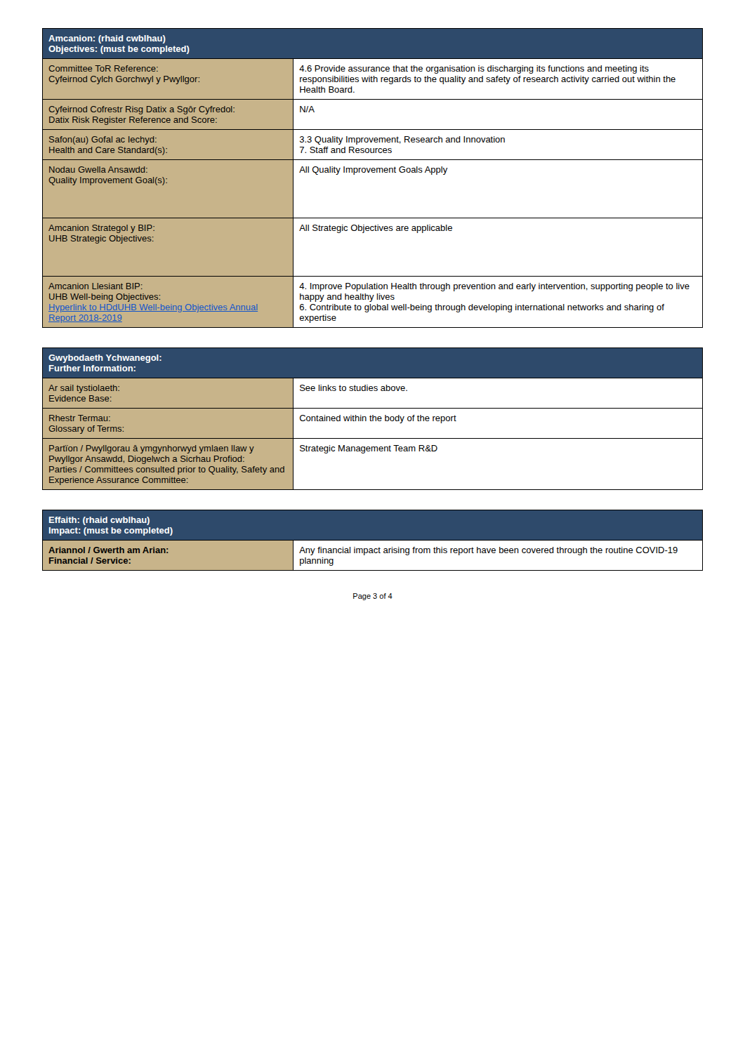| Amcanion: (rhaid cwblhau) Objectives: (must be completed) |
| Committee ToR Reference: Cyfeirnod Cylch Gorchwyl y Pwyllgor: | 4.6 Provide assurance that the organisation is discharging its functions and meeting its responsibilities with regards to the quality and safety of research activity carried out within the Health Board. |
| Cyfeirnod Cofrestr Risg Datix a Sgôr Cyfredol: Datix Risk Register Reference and Score: | N/A |
| Safon(au) Gofal ac Iechyd: Health and Care Standard(s): | 3.3 Quality Improvement, Research and Innovation 7. Staff and Resources |
| Nodau Gwella Ansawdd: Quality Improvement Goal(s): | All Quality Improvement Goals Apply |
| Amcanion Strategol y BIP: UHB Strategic Objectives: | All Strategic Objectives are applicable |
| Amcanion Llesiant BIP: UHB Well-being Objectives: Hyperlink to HDdUHB Well-being Objectives Annual Report 2018-2019 | 4. Improve Population Health through prevention and early intervention, supporting people to live happy and healthy lives 6. Contribute to global well-being through developing international networks and sharing of expertise |
| Gwybodaeth Ychwanegol: Further Information: |
| Ar sail tystiolaeth: Evidence Base: | See links to studies above. |
| Rhestr Termau: Glossary of Terms: | Contained within the body of the report |
| Partïon / Pwyllgorau â ymgynhorwyd ymlaen llaw y Pwyllgor Ansawdd, Diogelwch a Sicrhau Profiod: Parties / Committees consulted prior to Quality, Safety and Experience Assurance Committee: | Strategic Management Team R&D |
| Effaith: (rhaid cwblhau) Impact: (must be completed) |
| Ariannol / Gwerth am Arian: Financial / Service: | Any financial impact arising from this report have been covered through the routine COVID-19 planning |
Page 3 of 4